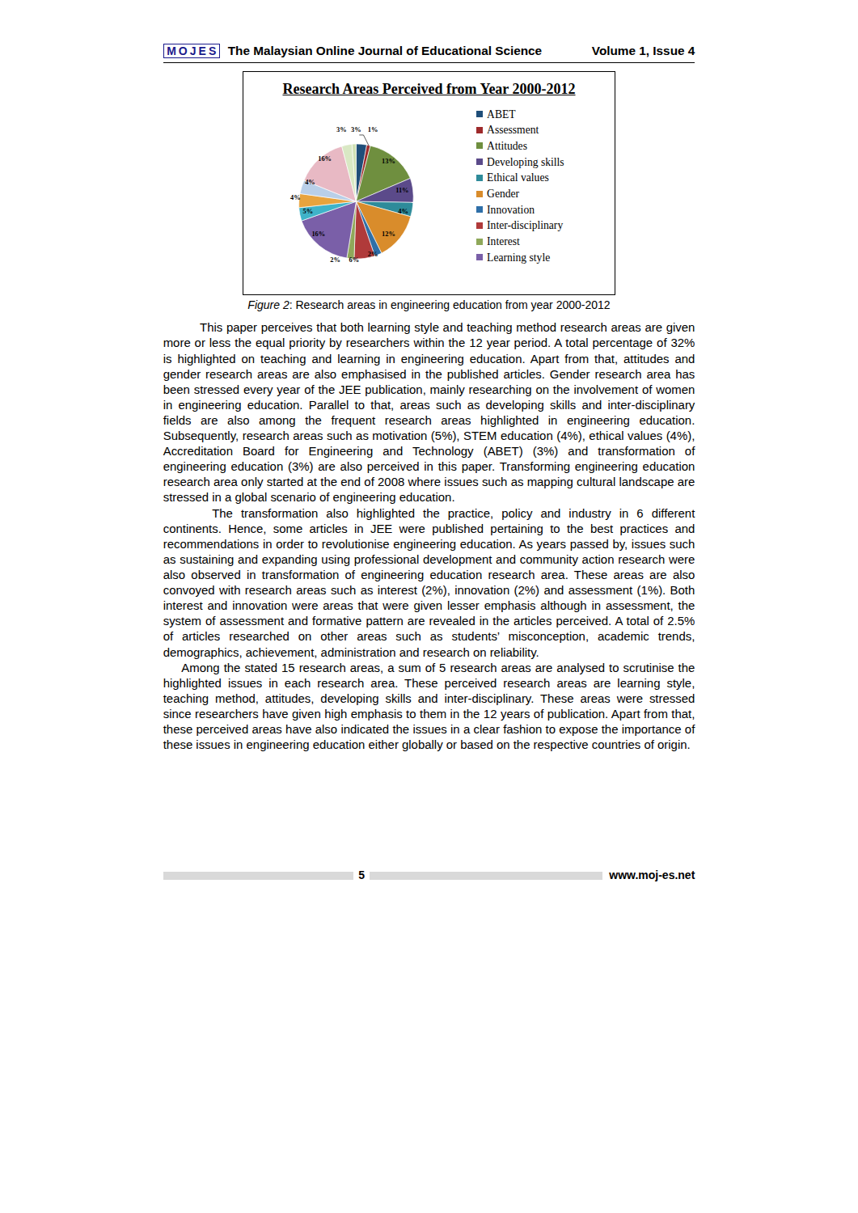MOJES The Malaysian Online Journal of Educational Science Volume 1, Issue 4
Research Areas Perceived from Year 2000-2012
3% 3% 1% 13% 11% 4% 12% 2% 6% 2% 16% 5% 4% 4% 16%
ABET
Assessment
Attitudes
Developing skills
Ethical values
Gender
Innovation
Inter-disciplinary
Interest
Learning style
Figure 2: Research areas in engineering education from year 2000-2012
This paper perceives that both learning style and teaching method research areas are given more or less the equal priority by researchers within the 12 year period. A total percentage of 32% is highlighted on teaching and learning in engineering education. Apart from that, attitudes and gender research areas are also emphasised in the published articles. Gender research area has been stressed every year of the JEE publication, mainly researching on the involvement of women in engineering education. Parallel to that, areas such as developing skills and inter-disciplinary fields are also among the frequent research areas highlighted in engineering education. Subsequently, research areas such as motivation (5%), STEM education (4%), ethical values (4%), Accreditation Board for Engineering and Technology (ABET) (3%) and transformation of engineering education (3%) are also perceived in this paper. Transforming engineering education research area only started at the end of 2008 where issues such as mapping cultural landscape are stressed in a global scenario of engineering education.
The transformation also highlighted the practice, policy and industry in 6 different continents. Hence, some articles in JEE were published pertaining to the best practices and recommendations in order to revolutionise engineering education. As years passed by, issues such as sustaining and expanding using professional development and community action research were also observed in transformation of engineering education research area. These areas are also convoyed with research areas such as interest (2%), innovation (2%) and assessment (1%). Both interest and innovation were areas that were given lesser emphasis although in assessment, the system of assessment and formative pattern are revealed in the articles perceived. A total of 2.5% of articles researched on other areas such as students’ misconception, academic trends, demographics, achievement, administration and research on reliability.
Among the stated 15 research areas, a sum of 5 research areas are analysed to scrutinise the highlighted issues in each research area. These perceived research areas are learning style, teaching method, attitudes, developing skills and inter-disciplinary. These areas were stressed since researchers have given high emphasis to them in the 12 years of publication. Apart from that, these perceived areas have also indicated the issues in a clear fashion to expose the importance of these issues in engineering education either globally or based on the respective countries of origin.
5 www.moj-es.net